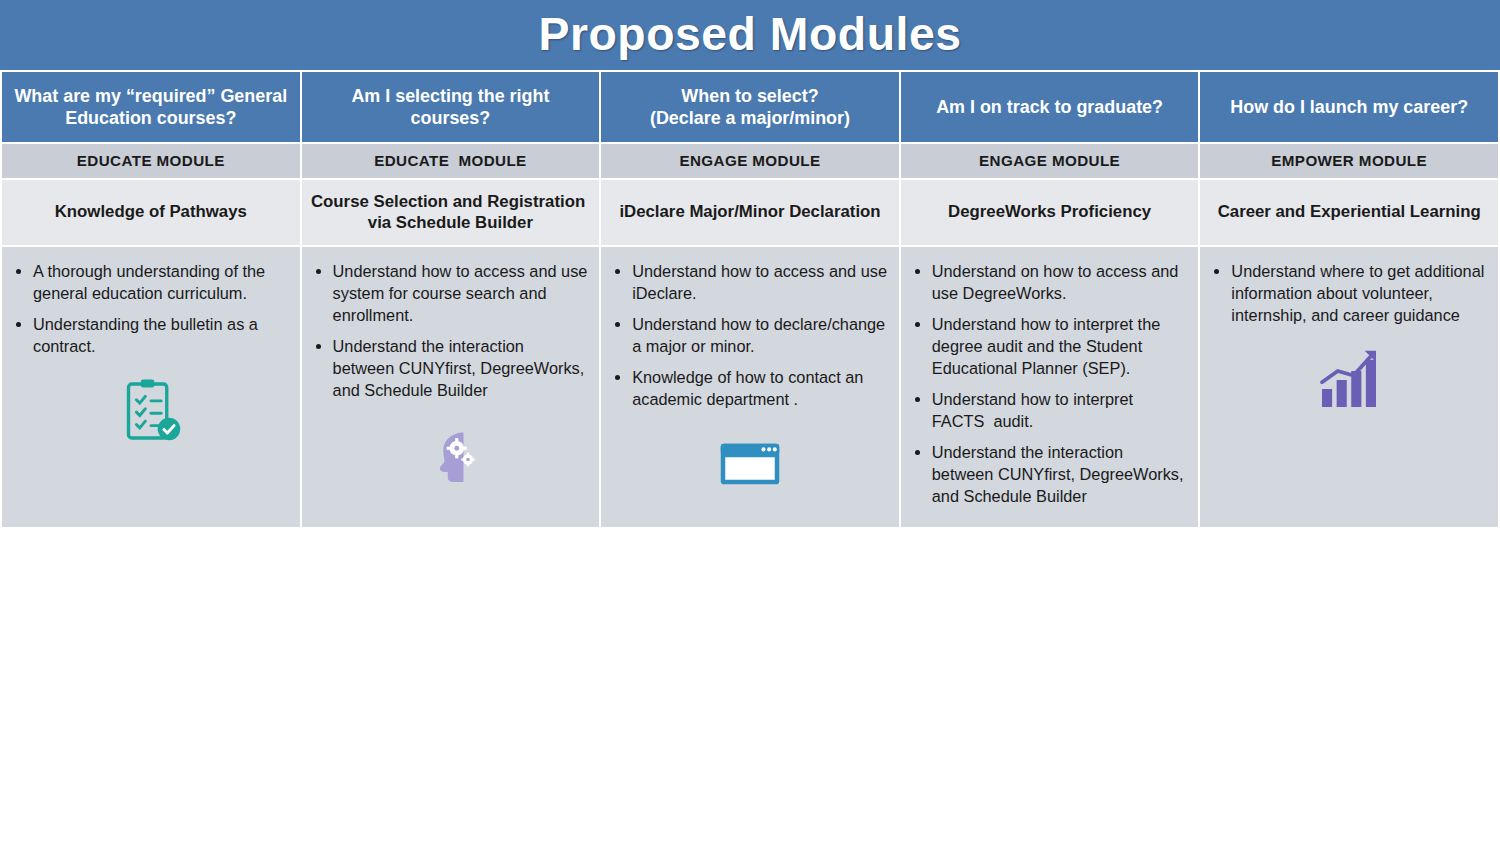Proposed Modules
| What are my “required” General Education courses? | Am I selecting the right courses? | When to select? (Declare a major/minor) | Am I on track to graduate? | How do I launch my career? |
| --- | --- | --- | --- | --- |
| EDUCATE MODULE | EDUCATE MODULE | ENGAGE MODULE | ENGAGE MODULE | EMPOWER MODULE |
| Knowledge of Pathways | Course Selection and Registration via Schedule Builder | iDeclare Major/Minor Declaration | DegreeWorks Proficiency | Career and Experiential Learning |
| A thorough understanding of the general education curriculum. Understanding the bulletin as a contract. | Understand how to access and use system for course search and enrollment. Understand the interaction between CUNYfirst, DegreeWorks, and Schedule Builder | Understand how to access and use iDeclare. Understand how to declare/change a major or minor. Knowledge of how to contact an academic department . | Understand on how to access and use DegreeWorks. Understand how to interpret the degree audit and the Student Educational Planner (SEP). Understand how to interpret FACTS audit. Understand the interaction between CUNYfirst, DegreeWorks, and Schedule Builder | Understand where to get additional information about volunteer, internship, and career guidance |